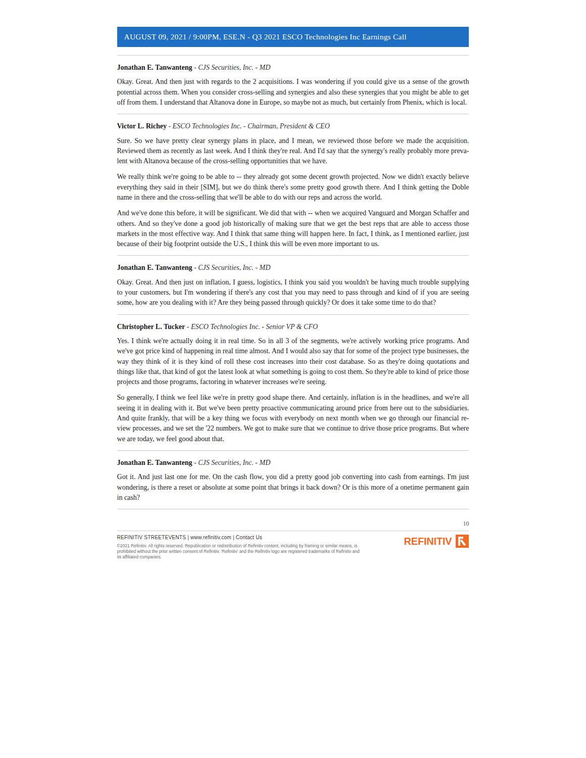AUGUST 09, 2021 / 9:00PM, ESE.N - Q3 2021 ESCO Technologies Inc Earnings Call
Jonathan E. Tanwanteng - CJS Securities, Inc. - MD
Okay. Great. And then just with regards to the 2 acquisitions. I was wondering if you could give us a sense of the growth potential across them. When you consider cross-selling and synergies and also these synergies that you might be able to get off from them. I understand that Altanova done in Europe, so maybe not as much, but certainly from Phenix, which is local.
Victor L. Richey - ESCO Technologies Inc. - Chairman, President & CEO
Sure. So we have pretty clear synergy plans in place, and I mean, we reviewed those before we made the acquisition. Reviewed them as recently as last week. And I think they're real. And I'd say that the synergy's really probably more prevalent with Altanova because of the cross-selling opportunities that we have.
We really think we're going to be able to -- they already got some decent growth projected. Now we didn't exactly believe everything they said in their [SIM], but we do think there's some pretty good growth there. And I think getting the Doble name in there and the cross-selling that we'll be able to do with our reps and across the world.
And we've done this before, it will be significant. We did that with -- when we acquired Vanguard and Morgan Schaffer and others. And so they've done a good job historically of making sure that we get the best reps that are able to access those markets in the most effective way. And I think that same thing will happen here. In fact, I think, as I mentioned earlier, just because of their big footprint outside the U.S., I think this will be even more important to us.
Jonathan E. Tanwanteng - CJS Securities, Inc. - MD
Okay. Great. And then just on inflation, I guess, logistics, I think you said you wouldn't be having much trouble supplying to your customers, but I'm wondering if there's any cost that you may need to pass through and kind of if you are seeing some, how are you dealing with it? Are they being passed through quickly? Or does it take some time to do that?
Christopher L. Tucker - ESCO Technologies Inc. - Senior VP & CFO
Yes. I think we're actually doing it in real time. So in all 3 of the segments, we're actively working price programs. And we've got price kind of happening in real time almost. And I would also say that for some of the project type businesses, the way they think of it is they kind of roll these cost increases into their cost database. So as they're doing quotations and things like that, that kind of got the latest look at what something is going to cost them. So they're able to kind of price those projects and those programs, factoring in whatever increases we're seeing.
So generally, I think we feel like we're in pretty good shape there. And certainly, inflation is in the headlines, and we're all seeing it in dealing with it. But we've been pretty proactive communicating around price from here out to the subsidiaries. And quite frankly, that will be a key thing we focus with everybody on next month when we go through our financial review processes, and we set the '22 numbers. We got to make sure that we continue to drive those price programs. But where we are today, we feel good about that.
Jonathan E. Tanwanteng - CJS Securities, Inc. - MD
Got it. And just last one for me. On the cash flow, you did a pretty good job converting into cash from earnings. I'm just wondering, is there a reset or absolute at some point that brings it back down? Or is this more of a onetime permanent gain in cash?
10
REFINITIV STREETEVENTS | www.refinitiv.com | Contact Us
©2021 Refinitiv. All rights reserved. Republication or redistribution of Refinitiv content, including by framing or similar means, is prohibited without the prior written consent of Refinitiv. 'Refinitiv' and the Refinitiv logo are registered trademarks of Refinitiv and its affiliated companies.
REFINITIV